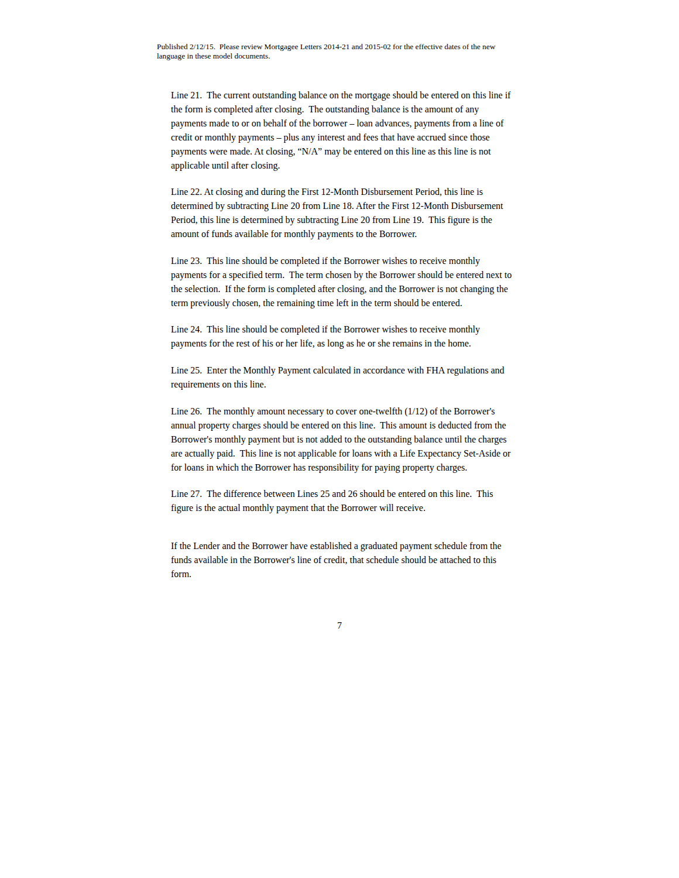Published 2/12/15. Please review Mortgagee Letters 2014-21 and 2015-02 for the effective dates of the new language in these model documents.
Line 21. The current outstanding balance on the mortgage should be entered on this line if the form is completed after closing. The outstanding balance is the amount of any payments made to or on behalf of the borrower – loan advances, payments from a line of credit or monthly payments – plus any interest and fees that have accrued since those payments were made. At closing, “N/A” may be entered on this line as this line is not applicable until after closing.
Line 22. At closing and during the First 12-Month Disbursement Period, this line is determined by subtracting Line 20 from Line 18. After the First 12-Month Disbursement Period, this line is determined by subtracting Line 20 from Line 19. This figure is the amount of funds available for monthly payments to the Borrower.
Line 23. This line should be completed if the Borrower wishes to receive monthly payments for a specified term. The term chosen by the Borrower should be entered next to the selection. If the form is completed after closing, and the Borrower is not changing the term previously chosen, the remaining time left in the term should be entered.
Line 24. This line should be completed if the Borrower wishes to receive monthly payments for the rest of his or her life, as long as he or she remains in the home.
Line 25. Enter the Monthly Payment calculated in accordance with FHA regulations and requirements on this line.
Line 26. The monthly amount necessary to cover one-twelfth (1/12) of the Borrower's annual property charges should be entered on this line. This amount is deducted from the Borrower's monthly payment but is not added to the outstanding balance until the charges are actually paid. This line is not applicable for loans with a Life Expectancy Set-Aside or for loans in which the Borrower has responsibility for paying property charges.
Line 27. The difference between Lines 25 and 26 should be entered on this line. This figure is the actual monthly payment that the Borrower will receive.
If the Lender and the Borrower have established a graduated payment schedule from the funds available in the Borrower's line of credit, that schedule should be attached to this form.
7